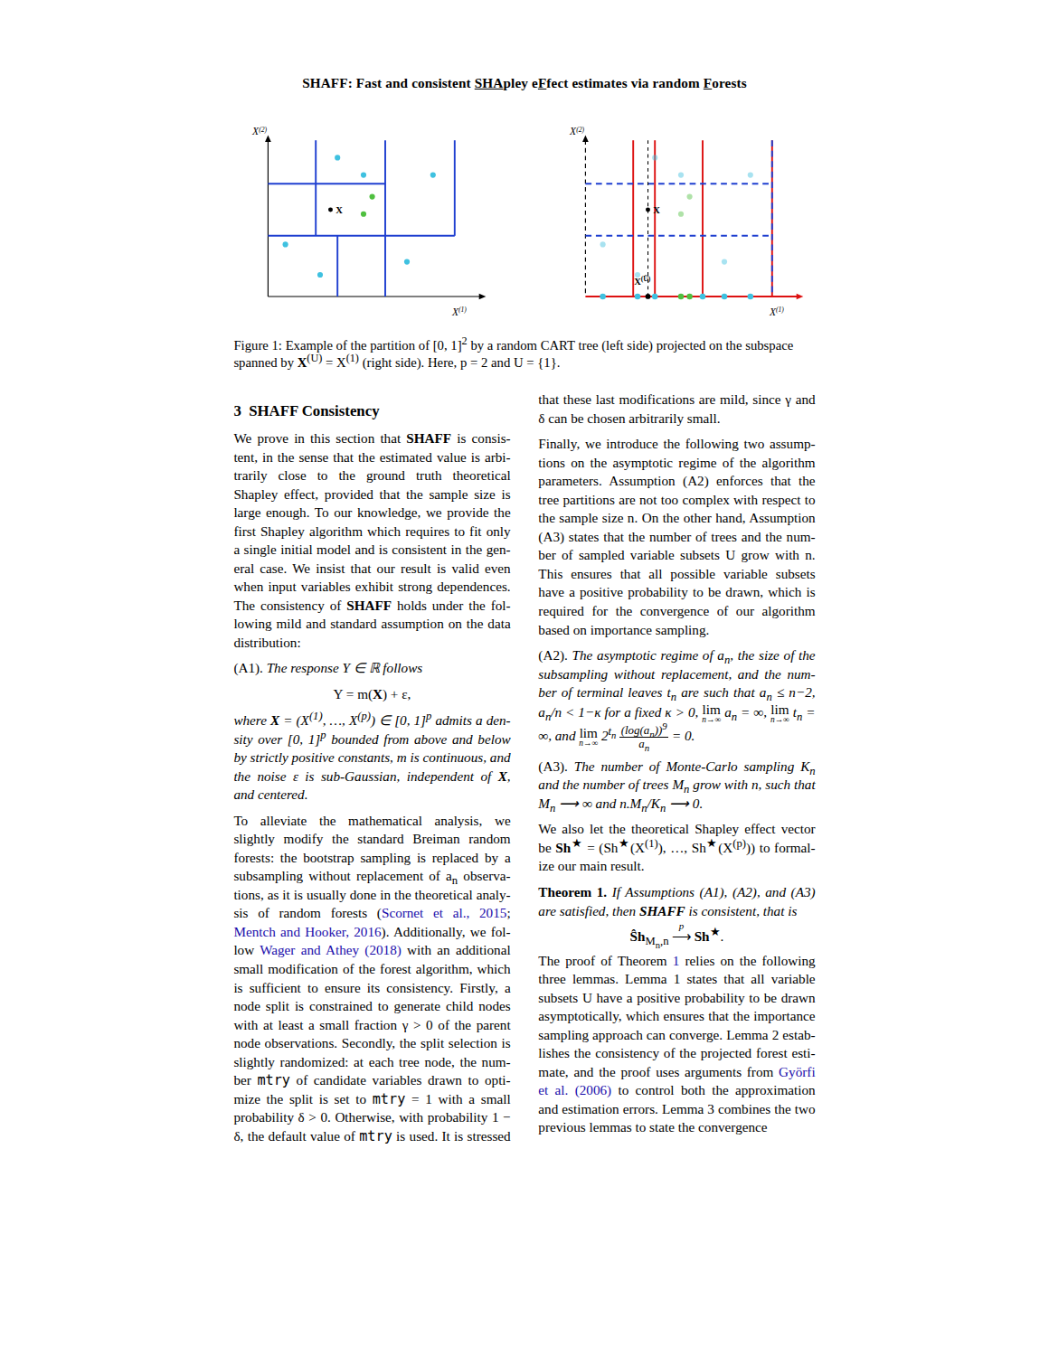SHAFF: Fast and consistent SHApley eFfect estimates via random Forests
X(2) X(1) X
X(2) X(1) X X(Ū)
Figure 1: Example of the partition of [0, 1]2 by a random CART tree (left side) projected on the subspace spanned by X(U) = X(1) (right side). Here, p = 2 and U = {1}.
3 SHAFF Consistency
We prove in this section that SHAFF is consistent, in the sense that the estimated value is arbitrarily close to the ground truth theoretical Shapley effect, provided that the sample size is large enough. To our knowledge, we provide the first Shapley algorithm which requires to fit only a single initial model and is consistent in the general case. We insist that our result is valid even when input variables exhibit strong dependences. The consistency of SHAFF holds under the following mild and standard assumption on the data distribution:
(A1). The response Y ∈ ℝ follows
Y = m(X) + ε,
where X = (X(1), …, X(p)) ∈ [0, 1]p admits a density over [0, 1]p bounded from above and below by strictly positive constants, m is continuous, and the noise ε is sub-Gaussian, independent of X, and centered.
To alleviate the mathematical analysis, we slightly modify the standard Breiman random forests: the bootstrap sampling is replaced by a subsampling without replacement of an observations, as it is usually done in the theoretical analysis of random forests (Scornet et al., 2015; Mentch and Hooker, 2016). Additionally, we follow Wager and Athey (2018) with an additional small modification of the forest algorithm, which is sufficient to ensure its consistency. Firstly, a node split is constrained to generate child nodes with at least a small fraction γ > 0 of the parent node observations. Secondly, the split selection is slightly randomized: at each tree node, the number mtry of candidate variables drawn to optimize the split is set to mtry = 1 with a small probability δ > 0. Otherwise, with probability 1 − δ, the default value of mtry is used. It is stressed that these last modifications are mild, since γ and δ can be chosen arbitrarily small.
Finally, we introduce the following two assumptions on the asymptotic regime of the algorithm parameters. Assumption (A2) enforces that the tree partitions are not too complex with respect to the sample size n. On the other hand, Assumption (A3) states that the number of trees and the number of sampled variable subsets U grow with n. This ensures that all possible variable subsets have a positive probability to be drawn, which is required for the convergence of our algorithm based on importance sampling.
(A2). The asymptotic regime of an, the size of the subsampling without replacement, and the number of terminal leaves tn are such that an ≤ n−2, an/n < 1−κ for a fixed κ > 0, lim n→∞ an = ∞, lim n→∞ tn = ∞, and lim n→∞ 2tn (log(an))9 an = 0.
(A3). The number of Monte-Carlo sampling Kn and the number of trees Mn grow with n, such that Mn ⟶ ∞ and n.Mn/Kn ⟶ 0.
We also let the theoretical Shapley effect vector be Sh★ = (Sh★(X(1)), …, Sh★(X(p))) to formalize our main result.
Theorem 1. If Assumptions (A1), (A2), and (A3) are satisfied, then SHAFF is consistent, that is
ŜhMn,n p⟶ Sh★.
The proof of Theorem 1 relies on the following three lemmas. Lemma 1 states that all variable subsets U have a positive probability to be drawn asymptotically, which ensures that the importance sampling approach can converge. Lemma 2 establishes the consistency of the projected forest estimate, and the proof uses arguments from Györfi et al. (2006) to control both the approximation and estimation errors. Lemma 3 combines the two previous lemmas to state the convergence